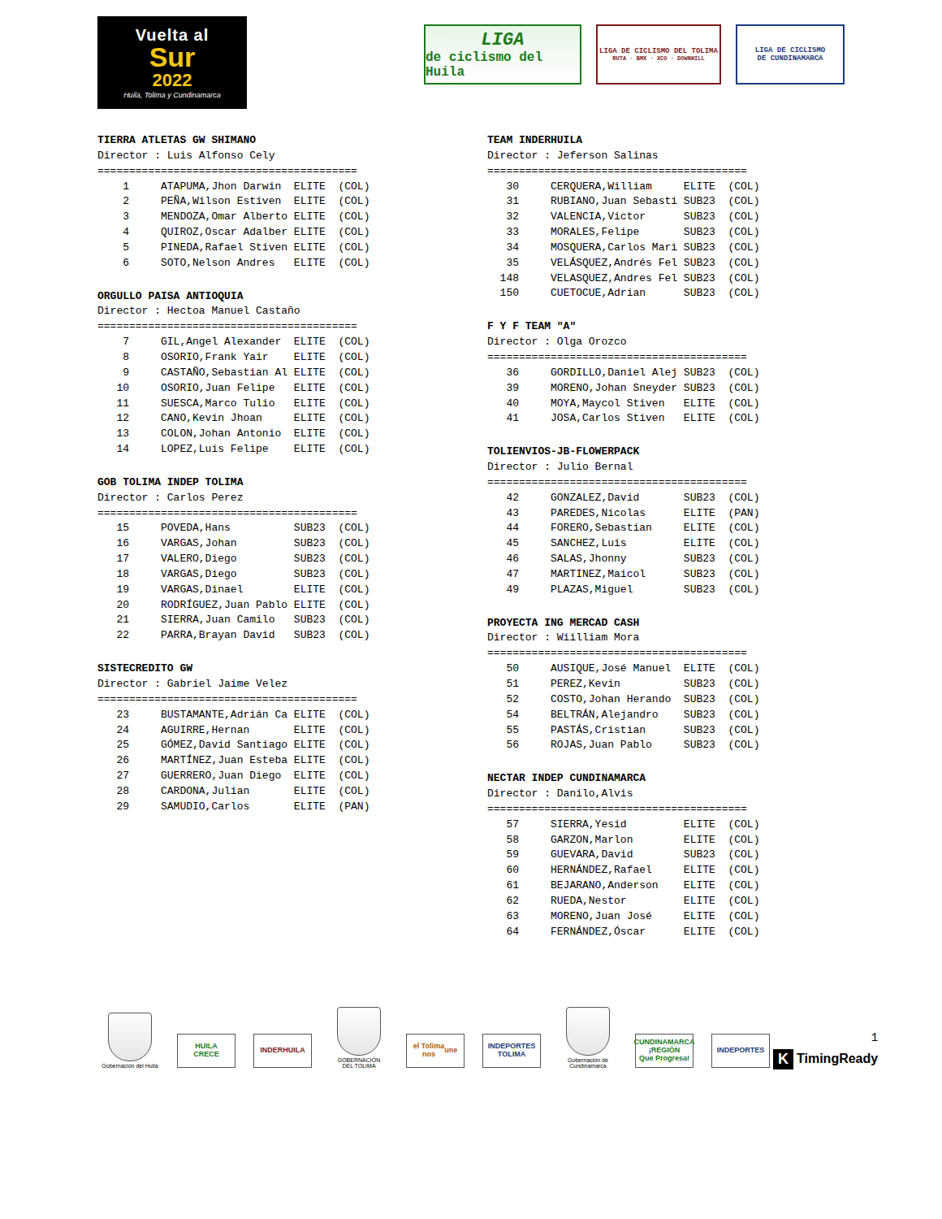Vuelta al
Sur
2022
Huila, Tolima y Cundinamarca
LIGA
de ciclismo del Huila
LIGA DE CICLISMO DEL TOLIMA
RUTA · BMX · XCO · DOWNHILL
LIGA DE CICLISMO
DE CUNDINAMARCA
TIERRA ATLETAS GW SHIMANO
Director : Luis Alfonso Cely
=========================================
    1     ATAPUMA,Jhon Darwin  ELITE  (COL)
    2     PEÑA,Wilson Estiven  ELITE  (COL)
    3     MENDOZA,Omar Alberto ELITE  (COL)
    4     QUIROZ,Oscar Adalber ELITE  (COL)
    5     PINEDA,Rafael Stiven ELITE  (COL)
    6     SOTO,Nelson Andres   ELITE  (COL)
ORGULLO PAISA ANTIOQUIA
Director : Hectoa Manuel Castaño
=========================================
    7     GIL,Angel Alexander  ELITE  (COL)
    8     OSORIO,Frank Yair    ELITE  (COL)
    9     CASTAÑO,Sebastian Al ELITE  (COL)
   10     OSORIO,Juan Felipe   ELITE  (COL)
   11     SUESCA,Marco Tulio   ELITE  (COL)
   12     CANO,Kevin Jhoan     ELITE  (COL)
   13     COLON,Johan Antonio  ELITE  (COL)
   14     LOPEZ,Luis Felipe    ELITE  (COL)
GOB TOLIMA INDEP TOLIMA
Director : Carlos Perez
=========================================
   15     POVEDA,Hans          SUB23  (COL)
   16     VARGAS,Johan         SUB23  (COL)
   17     VALERO,Diego         SUB23  (COL)
   18     VARGAS,Diego         SUB23  (COL)
   19     VARGAS,Dinael        ELITE  (COL)
   20     RODRÍGUEZ,Juan Pablo ELITE  (COL)
   21     SIERRA,Juan Camilo   SUB23  (COL)
   22     PARRA,Brayan David   SUB23  (COL)
SISTECREDITO GW
Director : Gabriel Jaime Velez
=========================================
   23     BUSTAMANTE,Adrián Ca ELITE  (COL)
   24     AGUIRRE,Hernan       ELITE  (COL)
   25     GÓMEZ,David Santiago ELITE  (COL)
   26     MARTÍNEZ,Juan Esteba ELITE  (COL)
   27     GUERRERO,Juan Diego  ELITE  (COL)
   28     CARDONA,Julian       ELITE  (COL)
   29     SAMUDIO,Carlos       ELITE  (PAN)
TEAM INDERHUILA
Director : Jeferson Salinas
=========================================
   30     CERQUERA,William     ELITE  (COL)
   31     RUBIANO,Juan Sebasti SUB23  (COL)
   32     VALENCIA,Victor      SUB23  (COL)
   33     MORALES,Felipe       SUB23  (COL)
   34     MOSQUERA,Carlos Mari SUB23  (COL)
   35     VELÁSQUEZ,Andrés Fel SUB23  (COL)
  148     VELASQUEZ,Andres Fel SUB23  (COL)
  150     CUETOCUE,Adrian      SUB23  (COL)
F Y F TEAM "A"
Director : Olga Orozco
=========================================
   36     GORDILLO,Daniel Alej SUB23  (COL)
   39     MORENO,Johan Sneyder SUB23  (COL)
   40     MOYA,Maycol Stiven   ELITE  (COL)
   41     JOSA,Carlos Stiven   ELITE  (COL)
TOLIENVIOS-JB-FLOWERPACK
Director : Julio Bernal
=========================================
   42     GONZALEZ,David       SUB23  (COL)
   43     PAREDES,Nicolas      ELITE  (PAN)
   44     FORERO,Sebastian     ELITE  (COL)
   45     SANCHEZ,Luis         ELITE  (COL)
   46     SALAS,Jhonny         SUB23  (COL)
   47     MARTINEZ,Maicol      SUB23  (COL)
   49     PLAZAS,Miguel        SUB23  (COL)
PROYECTA ING MERCAD CASH
Director : Wiilliam Mora
=========================================
   50     AUSIQUE,José Manuel  ELITE  (COL)
   51     PEREZ,Kevin          SUB23  (COL)
   52     COSTO,Johan Herando  SUB23  (COL)
   54     BELTRÁN,Alejandro    SUB23  (COL)
   55     PASTÁS,Cristian      SUB23  (COL)
   56     ROJAS,Juan Pablo     SUB23  (COL)
NECTAR INDEP CUNDINAMARCA
Director : Danilo,Alvis
=========================================
   57     SIERRA,Yesid         ELITE  (COL)
   58     GARZON,Marlon        ELITE  (COL)
   59     GUEVARA,David        SUB23  (COL)
   60     HERNÁNDEZ,Rafael     ELITE  (COL)
   61     BEJARANO,Anderson    ELITE  (COL)
   62     RUEDA,Nestor         ELITE  (COL)
   63     MORENO,Juan José     ELITE  (COL)
   64     FERNÁNDEZ,Óscar      ELITE  (COL)
Gobernación del Huila
HUILA
CRECE
INDERHUILA
GOBERNACIÓN
DEL TOLIMA
el Tolima
nos une
INDEPORTES
TOLIMA
Gobernación de Cundinamarca
CUNDINAMARCA
¡REGIÓN
Que Progresa!
INDEPORTES
1
K TimingReady